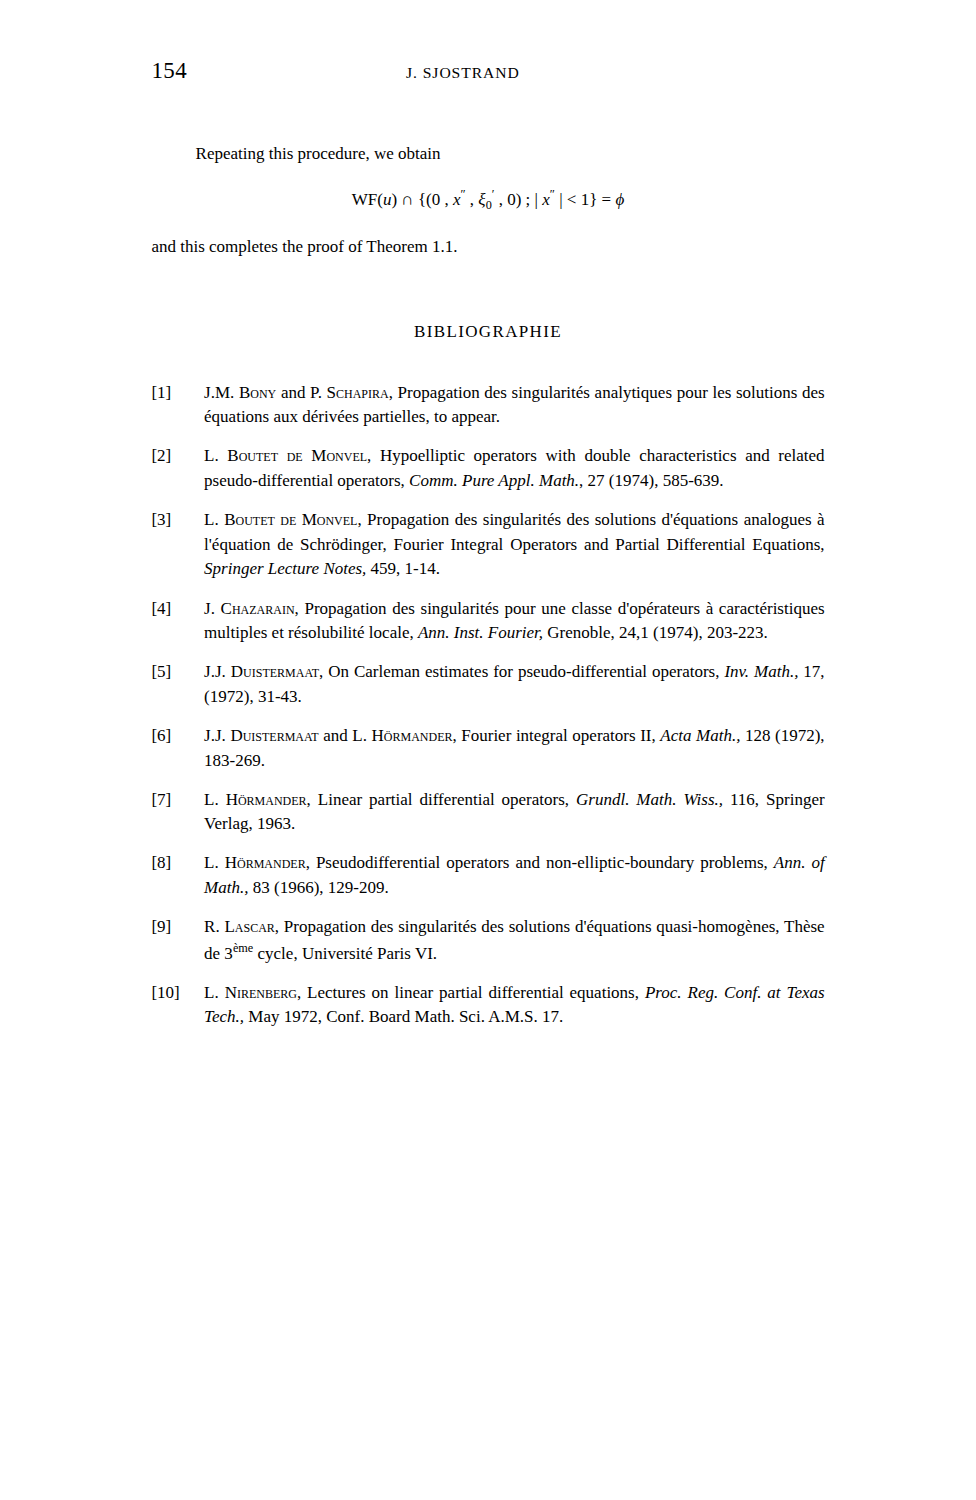154
J. SJOSTRAND
Repeating this procedure, we obtain
WF(u) ∩ {(0 , x″ , ξ0′ , 0) ; | x″ | < 1} = ϕ
and this completes the proof of Theorem 1.1.
BIBLIOGRAPHIE
[1] J.M. Bony and P. Schapira, Propagation des singularités analytiques pour les solutions des équations aux dérivées partielles, to appear.
[2] L. Boutet de Monvel, Hypoelliptic operators with double characteristics and related pseudo-differential operators, Comm. Pure Appl. Math., 27 (1974), 585-639.
[3] L. Boutet de Monvel, Propagation des singularités des solutions d'équations analogues à l'équation de Schrödinger, Fourier Integral Operators and Partial Differential Equations, Springer Lecture Notes, 459, 1-14.
[4] J. Chazarain, Propagation des singularités pour une classe d'opérateurs à caractéristiques multiples et résolubilité locale, Ann. Inst. Fourier, Grenoble, 24,1 (1974), 203-223.
[5] J.J. Duistermaat, On Carleman estimates for pseudo-differential operators, Inv. Math., 17, (1972), 31-43.
[6] J.J. Duistermaat and L. Hörmander, Fourier integral operators II, Acta Math., 128 (1972), 183-269.
[7] L. Hörmander, Linear partial differential operators, Grundl. Math. Wiss., 116, Springer Verlag, 1963.
[8] L. Hörmander, Pseudodifferential operators and non-elliptic-boundary problems, Ann. of Math., 83 (1966), 129-209.
[9] R. Lascar, Propagation des singularités des solutions d'équations quasi-homogènes, Thèse de 3ème cycle, Université Paris VI.
[10] L. Nirenberg, Lectures on linear partial differential equations, Proc. Reg. Conf. at Texas Tech., May 1972, Conf. Board Math. Sci. A.M.S. 17.